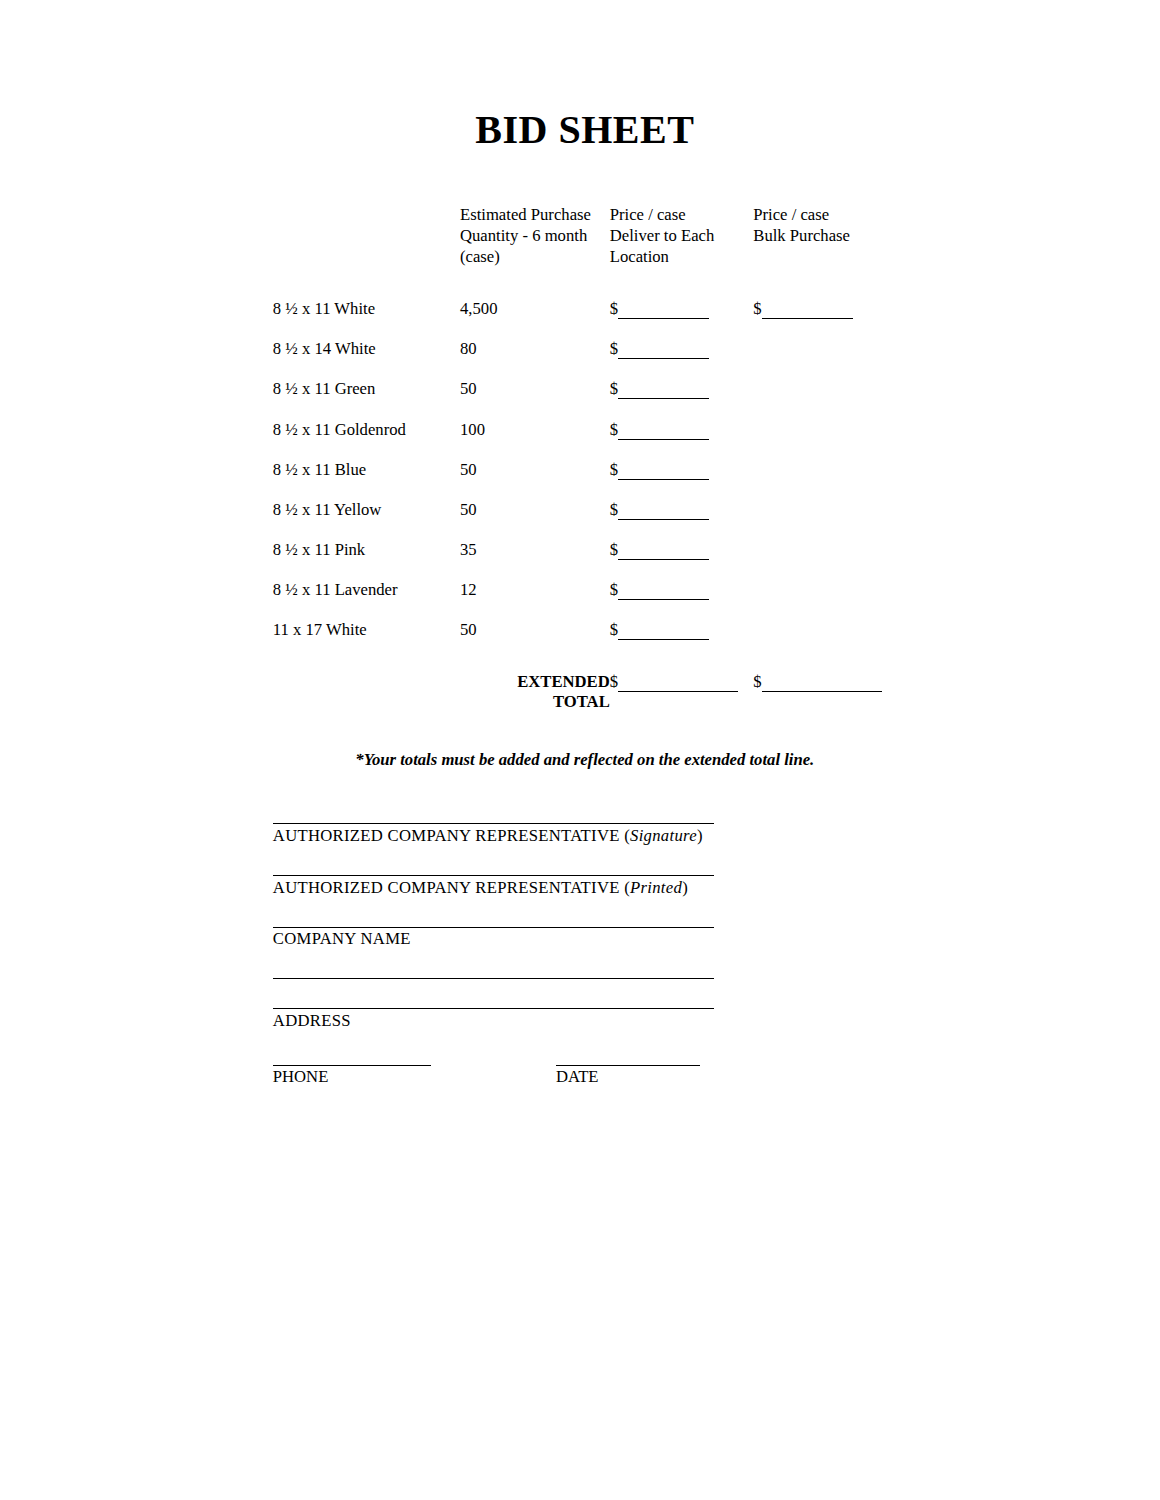BID SHEET
| | Estimated Purchase Quantity - 6 month (case) | Price / case Deliver to Each Location | Price / case Bulk Purchase |
| --- | --- | --- | --- |
| 8 ½ x 11 White | 4,500 | $ | $ |
| 8 ½ x 14 White | 80 | $ | |
| 8 ½ x 11 Green | 50 | $ | |
| 8 ½ x 11 Goldenrod | 100 | $ | |
| 8 ½ x 11 Blue | 50 | $ | |
| 8 ½ x 11 Yellow | 50 | $ | |
| 8 ½ x 11 Pink | 35 | $ | |
| 8 ½ x 11 Lavender | 12 | $ | |
| 11 x 17 White | 50 | $ | |
| | EXTENDED TOTAL | $ | $ |
*Your totals must be added and reflected on the extended total line.
AUTHORIZED COMPANY REPRESENTATIVE (Signature)
AUTHORIZED COMPANY REPRESENTATIVE (Printed)
COMPANY NAME
ADDRESS
PHONE
DATE